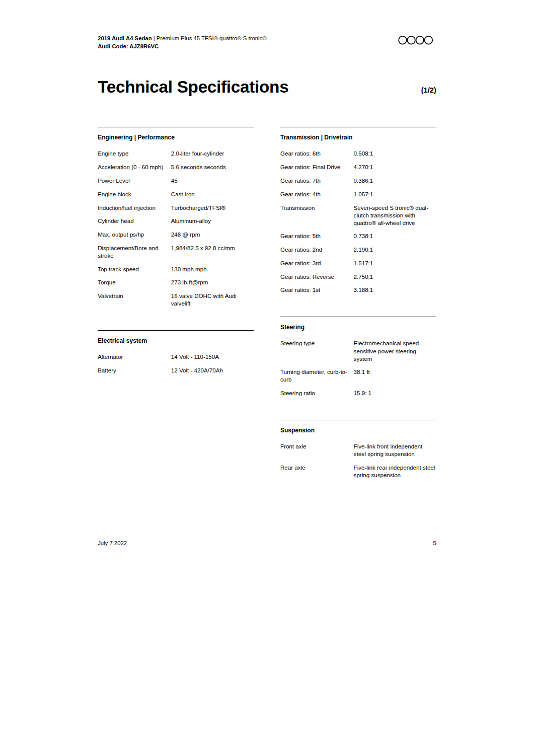2019 Audi A4 Sedan | Premium Plus 45 TFSI® quattro® S tronic®
Audi Code: AJZ8R6VC
Technical Specifications
(1/2)
Engineering | Performance
| Engine type | 2.0-liter four-cylinder |
| Acceleration (0 - 60 mph) | 5.6 seconds seconds |
| Power Level | 45 |
| Engine block | Cast-iron |
| Induction/fuel injection | Turbocharged/TFSI® |
| Cylinder head | Aluminum-alloy |
| Max. output ps/hp | 248 @ rpm |
| Displacement/Bore and stroke | 1,984/82.5 x 92.8 cc/mm |
| Top track speed | 130 mph mph |
| Torque | 273 lb-ft@rpm |
| Valvetrain | 16 valve DOHC with Audi valvelift |
Electrical system
| Alternator | 14 Volt - 110-150A |
| Battery | 12 Volt - 420A/70Ah |
Transmission | Drivetrain
| Gear ratios: 6th | 0.508:1 |
| Gear ratios: Final Drive | 4.270:1 |
| Gear ratios: 7th | 0.386:1 |
| Gear ratios: 4th | 1.057:1 |
| Transmission | Seven-speed S tronic® dual-clutch transmission with quattro® all-wheel drive |
| Gear ratios: 5th | 0.738:1 |
| Gear ratios: 2nd | 2.190:1 |
| Gear ratios: 3rd | 1.517:1 |
| Gear ratios: Reverse | 2.750:1 |
| Gear ratios: 1st | 3.188:1 |
Steering
| Steering type | Electromechanical speed-sensitive power steering system |
| Turning diameter, curb-to-curb | 38.1 ft |
| Steering ratio | 15.9: 1 |
Suspension
| Front axle | Five-link front independent steel spring suspension |
| Rear axle | Five-link rear independent steel spring suspension |
July 7 2022
5